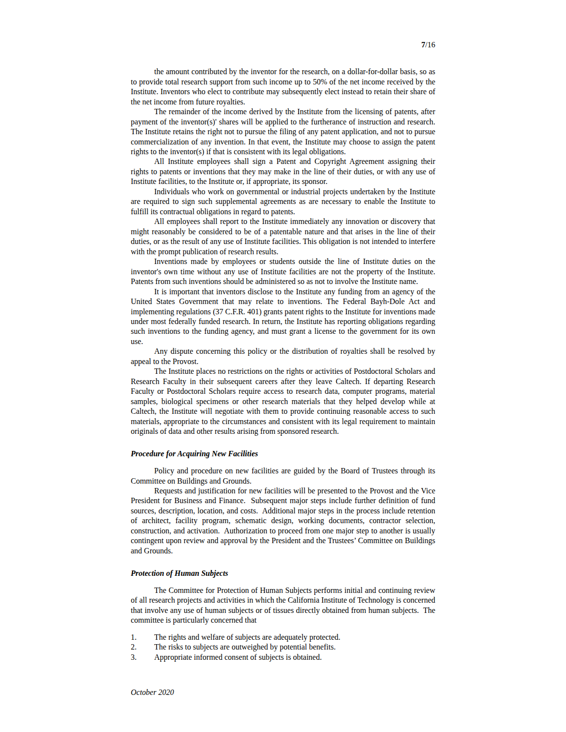7/16
the amount contributed by the inventor for the research, on a dollar-for-dollar basis, so as to provide total research support from such income up to 50% of the net income received by the Institute. Inventors who elect to contribute may subsequently elect instead to retain their share of the net income from future royalties.
The remainder of the income derived by the Institute from the licensing of patents, after payment of the inventor(s)' shares will be applied to the furtherance of instruction and research. The Institute retains the right not to pursue the filing of any patent application, and not to pursue commercialization of any invention. In that event, the Institute may choose to assign the patent rights to the inventor(s) if that is consistent with its legal obligations.
All Institute employees shall sign a Patent and Copyright Agreement assigning their rights to patents or inventions that they may make in the line of their duties, or with any use of Institute facilities, to the Institute or, if appropriate, its sponsor.
Individuals who work on governmental or industrial projects undertaken by the Institute are required to sign such supplemental agreements as are necessary to enable the Institute to fulfill its contractual obligations in regard to patents.
All employees shall report to the Institute immediately any innovation or discovery that might reasonably be considered to be of a patentable nature and that arises in the line of their duties, or as the result of any use of Institute facilities. This obligation is not intended to interfere with the prompt publication of research results.
Inventions made by employees or students outside the line of Institute duties on the inventor's own time without any use of Institute facilities are not the property of the Institute. Patents from such inventions should be administered so as not to involve the Institute name.
It is important that inventors disclose to the Institute any funding from an agency of the United States Government that may relate to inventions. The Federal Bayh-Dole Act and implementing regulations (37 C.F.R. 401) grants patent rights to the Institute for inventions made under most federally funded research. In return, the Institute has reporting obligations regarding such inventions to the funding agency, and must grant a license to the government for its own use.
Any dispute concerning this policy or the distribution of royalties shall be resolved by appeal to the Provost.
The Institute places no restrictions on the rights or activities of Postdoctoral Scholars and Research Faculty in their subsequent careers after they leave Caltech. If departing Research Faculty or Postdoctoral Scholars require access to research data, computer programs, material samples, biological specimens or other research materials that they helped develop while at Caltech, the Institute will negotiate with them to provide continuing reasonable access to such materials, appropriate to the circumstances and consistent with its legal requirement to maintain originals of data and other results arising from sponsored research.
Procedure for Acquiring New Facilities
Policy and procedure on new facilities are guided by the Board of Trustees through its Committee on Buildings and Grounds.
Requests and justification for new facilities will be presented to the Provost and the Vice President for Business and Finance. Subsequent major steps include further definition of fund sources, description, location, and costs. Additional major steps in the process include retention of architect, facility program, schematic design, working documents, contractor selection, construction, and activation. Authorization to proceed from one major step to another is usually contingent upon review and approval by the President and the Trustees’ Committee on Buildings and Grounds.
Protection of Human Subjects
The Committee for Protection of Human Subjects performs initial and continuing review of all research projects and activities in which the California Institute of Technology is concerned that involve any use of human subjects or of tissues directly obtained from human subjects. The committee is particularly concerned that
1.
The rights and welfare of subjects are adequately protected.
2.
The risks to subjects are outweighed by potential benefits.
3.
Appropriate informed consent of subjects is obtained.
October 2020